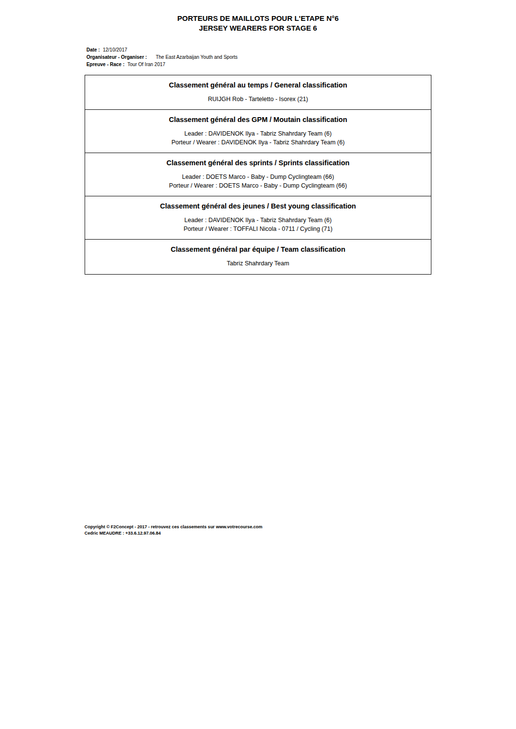PORTEURS DE MAILLOTS POUR L'ETAPE N°6
JERSEY WEARERS FOR STAGE 6
Date : 12/10/2017
Organisateur - Organiser : The East Azarbaijan Youth and Sports
Epreuve - Race : Tour Of Iran 2017
Classement général au temps / General classification
RUIJGH Rob - Tarteletto - Isorex (21)
Classement général des GPM / Moutain classification
Leader : DAVIDENOK Ilya - Tabriz Shahrdary Team (6)
Porteur / Wearer : DAVIDENOK Ilya - Tabriz Shahrdary Team (6)
Classement général des sprints / Sprints classification
Leader : DOETS Marco - Baby - Dump Cyclingteam (66)
Porteur / Wearer : DOETS Marco - Baby - Dump Cyclingteam (66)
Classement général des jeunes / Best young classification
Leader : DAVIDENOK Ilya - Tabriz Shahrdary Team (6)
Porteur / Wearer : TOFFALI Nicola - 0711 / Cycling (71)
Classement général par équipe / Team classification
Tabriz Shahrdary Team
Copyright © F2Concept - 2017 - retrouvez ces classements sur www.votrecourse.com
Cedric MEAUDRE : +33.6.12.97.06.84